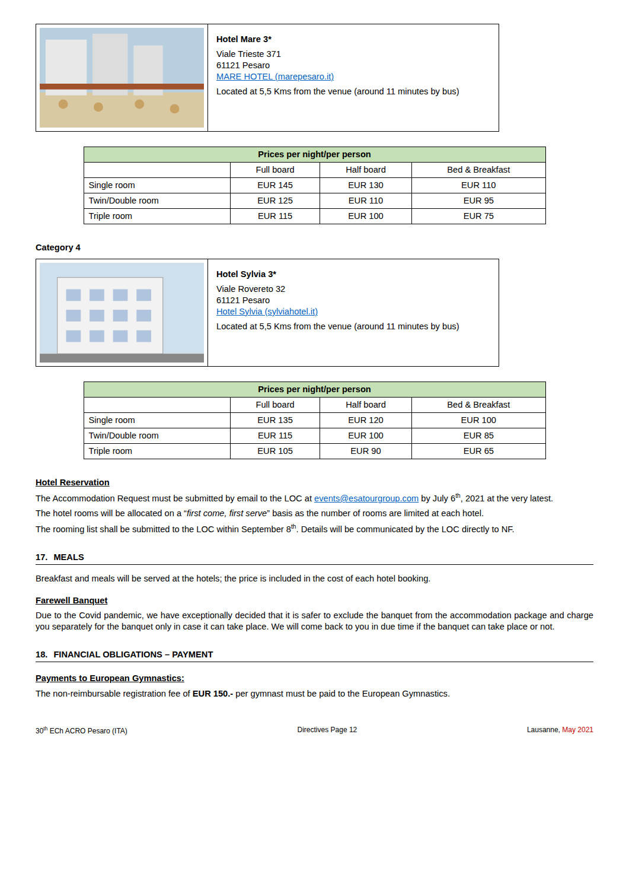Hotel Mare 3*
Viale Trieste 371
61121 Pesaro
MARE HOTEL (marepesaro.it)
Located at 5,5 Kms from the venue (around 11 minutes by bus)
| Prices per night/per person |
| --- |
| | Full board | Half board | Bed & Breakfast |
| Single room | EUR 145 | EUR 130 | EUR 110 |
| Twin/Double room | EUR 125 | EUR 110 | EUR 95 |
| Triple room | EUR 115 | EUR 100 | EUR 75 |
Category 4
Hotel Sylvia 3*
Viale Rovereto 32
61121 Pesaro
Hotel Sylvia (sylviahotel.it)
Located at 5,5 Kms from the venue (around 11 minutes by bus)
| Prices per night/per person |
| --- |
| | Full board | Half board | Bed & Breakfast |
| Single room | EUR 135 | EUR 120 | EUR 100 |
| Twin/Double room | EUR 115 | EUR 100 | EUR 85 |
| Triple room | EUR 105 | EUR 90 | EUR 65 |
Hotel Reservation
The Accommodation Request must be submitted by email to the LOC at events@esatourgroup.com by July 6th, 2021 at the very latest.
The hotel rooms will be allocated on a “first come, first serve” basis as the number of rooms are limited at each hotel.
The rooming list shall be submitted to the LOC within September 8th. Details will be communicated by the LOC directly to NF.
17. MEALS
Breakfast and meals will be served at the hotels; the price is included in the cost of each hotel booking.
Farewell Banquet
Due to the Covid pandemic, we have exceptionally decided that it is safer to exclude the banquet from the accommodation package and charge you separately for the banquet only in case it can take place. We will come back to you in due time if the banquet can take place or not.
18. FINANCIAL OBLIGATIONS – PAYMENT
Payments to European Gymnastics:
The non-reimbursable registration fee of EUR 150.- per gymnast must be paid to the European Gymnastics.
30th ECh ACRO Pesaro (ITA)
Directives Page 12
Lausanne, May 2021